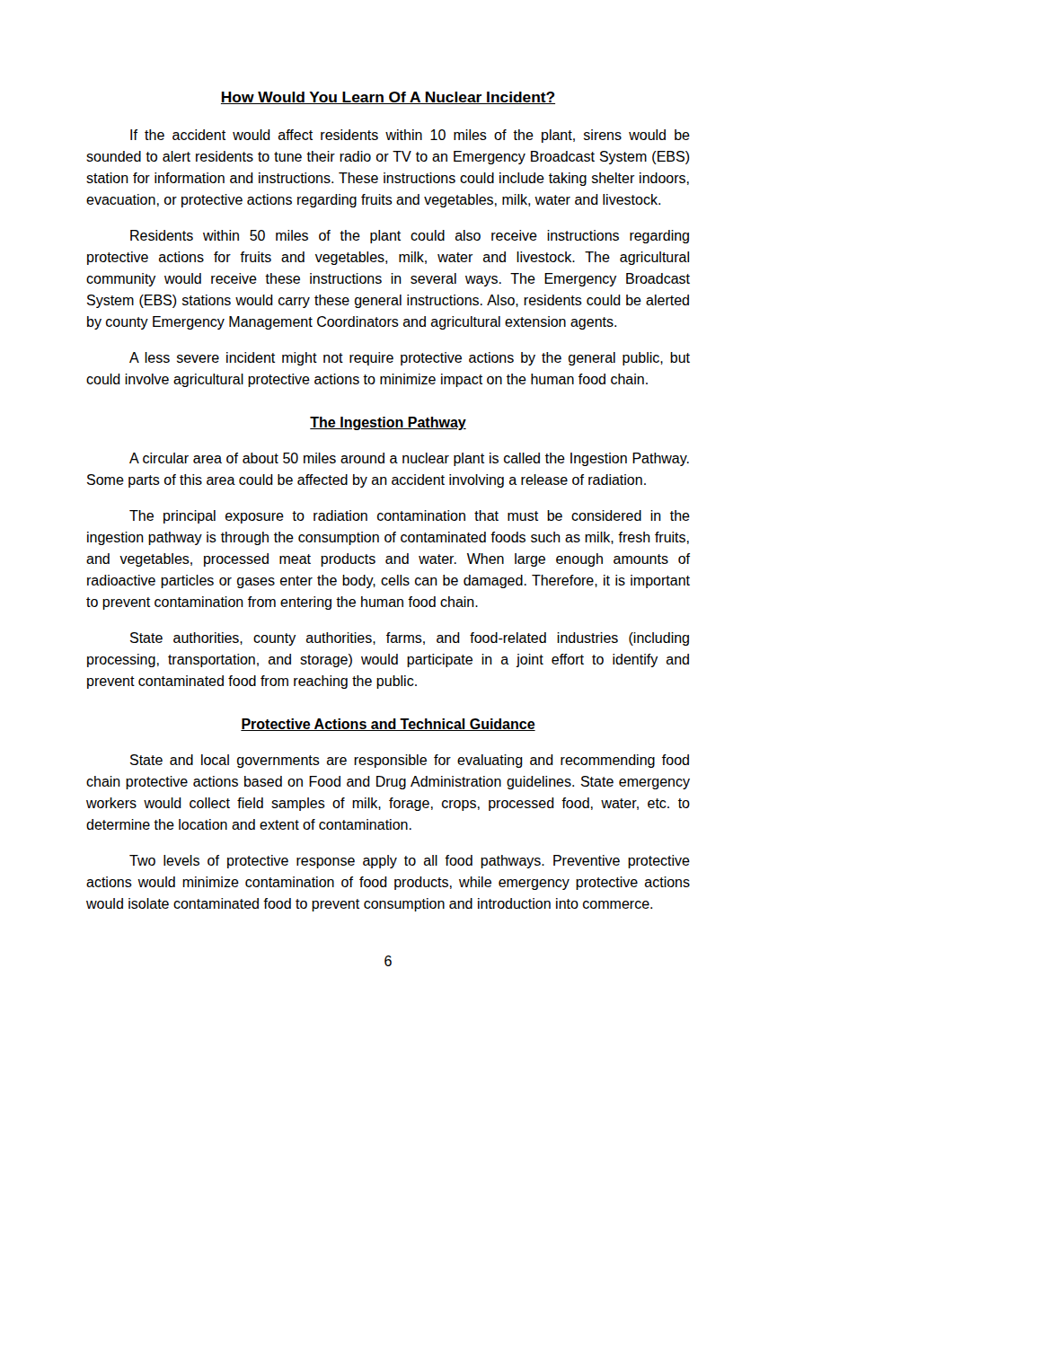How Would You Learn Of A Nuclear Incident?
If the accident would affect residents within 10 miles of the plant, sirens would be sounded to alert residents to tune their radio or TV to an Emergency Broadcast System (EBS) station for information and instructions. These instructions could include taking shelter indoors, evacuation, or protective actions regarding fruits and vegetables, milk, water and livestock.
Residents within 50 miles of the plant could also receive instructions regarding protective actions for fruits and vegetables, milk, water and livestock. The agricultural community would receive these instructions in several ways. The Emergency Broadcast System (EBS) stations would carry these general instructions. Also, residents could be alerted by county Emergency Management Coordinators and agricultural extension agents.
A less severe incident might not require protective actions by the general public, but could involve agricultural protective actions to minimize impact on the human food chain.
The Ingestion Pathway
A circular area of about 50 miles around a nuclear plant is called the Ingestion Pathway. Some parts of this area could be affected by an accident involving a release of radiation.
The principal exposure to radiation contamination that must be considered in the ingestion pathway is through the consumption of contaminated foods such as milk, fresh fruits, and vegetables, processed meat products and water. When large enough amounts of radioactive particles or gases enter the body, cells can be damaged. Therefore, it is important to prevent contamination from entering the human food chain.
State authorities, county authorities, farms, and food-related industries (including processing, transportation, and storage) would participate in a joint effort to identify and prevent contaminated food from reaching the public.
Protective Actions and Technical Guidance
State and local governments are responsible for evaluating and recommending food chain protective actions based on Food and Drug Administration guidelines. State emergency workers would collect field samples of milk, forage, crops, processed food, water, etc. to determine the location and extent of contamination.
Two levels of protective response apply to all food pathways. Preventive protective actions would minimize contamination of food products, while emergency protective actions would isolate contaminated food to prevent consumption and introduction into commerce.
6